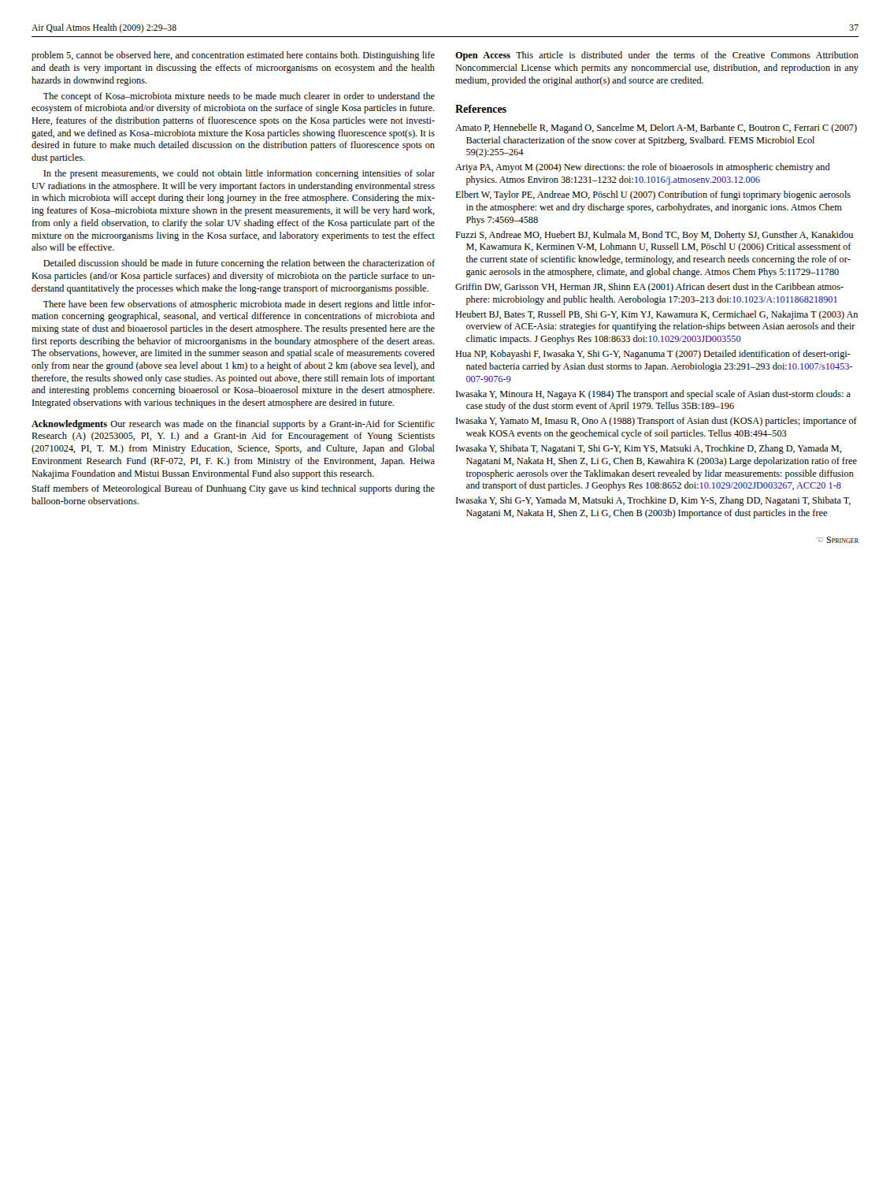Air Qual Atmos Health (2009) 2:29–38
37
problem 5, cannot be observed here, and concentration estimated here contains both. Distinguishing life and death is very important in discussing the effects of microorganisms on ecosystem and the health hazards in downwind regions.
The concept of Kosa–microbiota mixture needs to be made much clearer in order to understand the ecosystem of microbiota and/or diversity of microbiota on the surface of single Kosa particles in future. Here, features of the distribution patterns of fluorescence spots on the Kosa particles were not investigated, and we defined as Kosa–microbiota mixture the Kosa particles showing fluorescence spot(s). It is desired in future to make much detailed discussion on the distribution patters of fluorescence spots on dust particles.
In the present measurements, we could not obtain little information concerning intensities of solar UV radiations in the atmosphere. It will be very important factors in understanding environmental stress in which microbiota will accept during their long journey in the free atmosphere. Considering the mixing features of Kosa–microbiota mixture shown in the present measurements, it will be very hard work, from only a field observation, to clarify the solar UV shading effect of the Kosa particulate part of the mixture on the microorganisms living in the Kosa surface, and laboratory experiments to test the effect also will be effective.
Detailed discussion should be made in future concerning the relation between the characterization of Kosa particles (and/or Kosa particle surfaces) and diversity of microbiota on the particle surface to understand quantitatively the processes which make the long-range transport of microorganisms possible.
There have been few observations of atmospheric microbiota made in desert regions and little information concerning geographical, seasonal, and vertical difference in concentrations of microbiota and mixing state of dust and bioaerosol particles in the desert atmosphere. The results presented here are the first reports describing the behavior of microorganisms in the boundary atmosphere of the desert areas. The observations, however, are limited in the summer season and spatial scale of measurements covered only from near the ground (above sea level about 1 km) to a height of about 2 km (above sea level), and therefore, the results showed only case studies. As pointed out above, there still remain lots of important and interesting problems concerning bioaerosol or Kosa–bioaerosol mixture in the desert atmosphere. Integrated observations with various techniques in the desert atmosphere are desired in future.
Acknowledgments Our research was made on the financial supports by a Grant-in-Aid for Scientific Research (A) (20253005, PI, Y. I.) and a Grant-in Aid for Encouragement of Young Scientists (20710024, PI, T. M.) from Ministry Education, Science, Sports, and Culture, Japan and Global Environment Research Fund (RF-072, PI, F. K.) from Ministry of the Environment, Japan. Heiwa Nakajima Foundation and Mistui Bussan Environmental Fund also support this research.
Staff members of Meteorological Bureau of Dunhuang City gave us kind technical supports during the balloon-borne observations.
Open Access This article is distributed under the terms of the Creative Commons Attribution Noncommercial License which permits any noncommercial use, distribution, and reproduction in any medium, provided the original author(s) and source are credited.
References
Amato P, Hennebelle R, Magand O, Sancelme M, Delort A-M, Barbante C, Boutron C, Ferrari C (2007) Bacterial characterization of the snow cover at Spitzberg, Svalbard. FEMS Microbiol Ecol 59(2):255–264
Ariya PA, Amyot M (2004) New directions: the role of bioaerosols in atmospheric chemistry and physics. Atmos Environ 38:1231–1232 doi:10.1016/j.atmosenv.2003.12.006
Elbert W, Taylor PE, Andreae MO, Pöschl U (2007) Contribution of fungi toprimary biogenic aerosols in the atmosphere: wet and dry discharge spores, carbohydrates, and inorganic ions. Atmos Chem Phys 7:4569–4588
Fuzzi S, Andreae MO, Huebert BJ, Kulmala M, Bond TC, Boy M, Doherty SJ, Gunsther A, Kanakidou M, Kawamura K, Kerminen V-M, Lohmann U, Russell LM, Pöschl U (2006) Critical assessment of the current state of scientific knowledge, terminology, and research needs concerning the role of organic aerosols in the atmosphere, climate, and global change. Atmos Chem Phys 5:11729–11780
Griffin DW, Garisson VH, Herman JR, Shinn EA (2001) African desert dust in the Caribbean atmosphere: microbiology and public health. Aerobologia 17:203–213 doi:10.1023/A:1011868218901
Heubert BJ, Bates T, Russell PB, Shi G-Y, Kim YJ, Kawamura K, Cermichael G, Nakajima T (2003) An overview of ACE-Asia: strategies for quantifying the relation-ships between Asian aerosols and their climatic impacts. J Geophys Res 108:8633 doi:10.1029/2003JD003550
Hua NP, Kobayashi F, Iwasaka Y, Shi G-Y, Naganuma T (2007) Detailed identification of desert-originated bacteria carried by Asian dust storms to Japan. Aerobiologia 23:291–293 doi:10.1007/s10453-007-9076-9
Iwasaka Y, Minoura H, Nagaya K (1984) The transport and special scale of Asian dust-storm clouds: a case study of the dust storm event of April 1979. Tellus 35B:189–196
Iwasaka Y, Yamato M, Imasu R, Ono A (1988) Transport of Asian dust (KOSA) particles; importance of weak KOSA events on the geochemical cycle of soil particles. Tellus 40B:494–503
Iwasaka Y, Shibata T, Nagatani T, Shi G-Y, Kim YS, Matsuki A, Trochkine D, Zhang D, Yamada M, Nagatani M, Nakata H, Shen Z, Li G, Chen B, Kawahira K (2003a) Large depolarization ratio of free tropospheric aerosols over the Taklimakan desert revealed by lidar measurements: possible diffusion and transport of dust particles. J Geophys Res 108:8652 doi:10.1029/2002JD003267, ACC20 1-8
Iwasaka Y, Shi G-Y, Yamada M, Matsuki A, Trochkine D, Kim Y-S, Zhang DD, Nagatani T, Shibata T, Nagatani M, Nakata H, Shen Z, Li G, Chen B (2003b) Importance of dust particles in the free
☞Springer